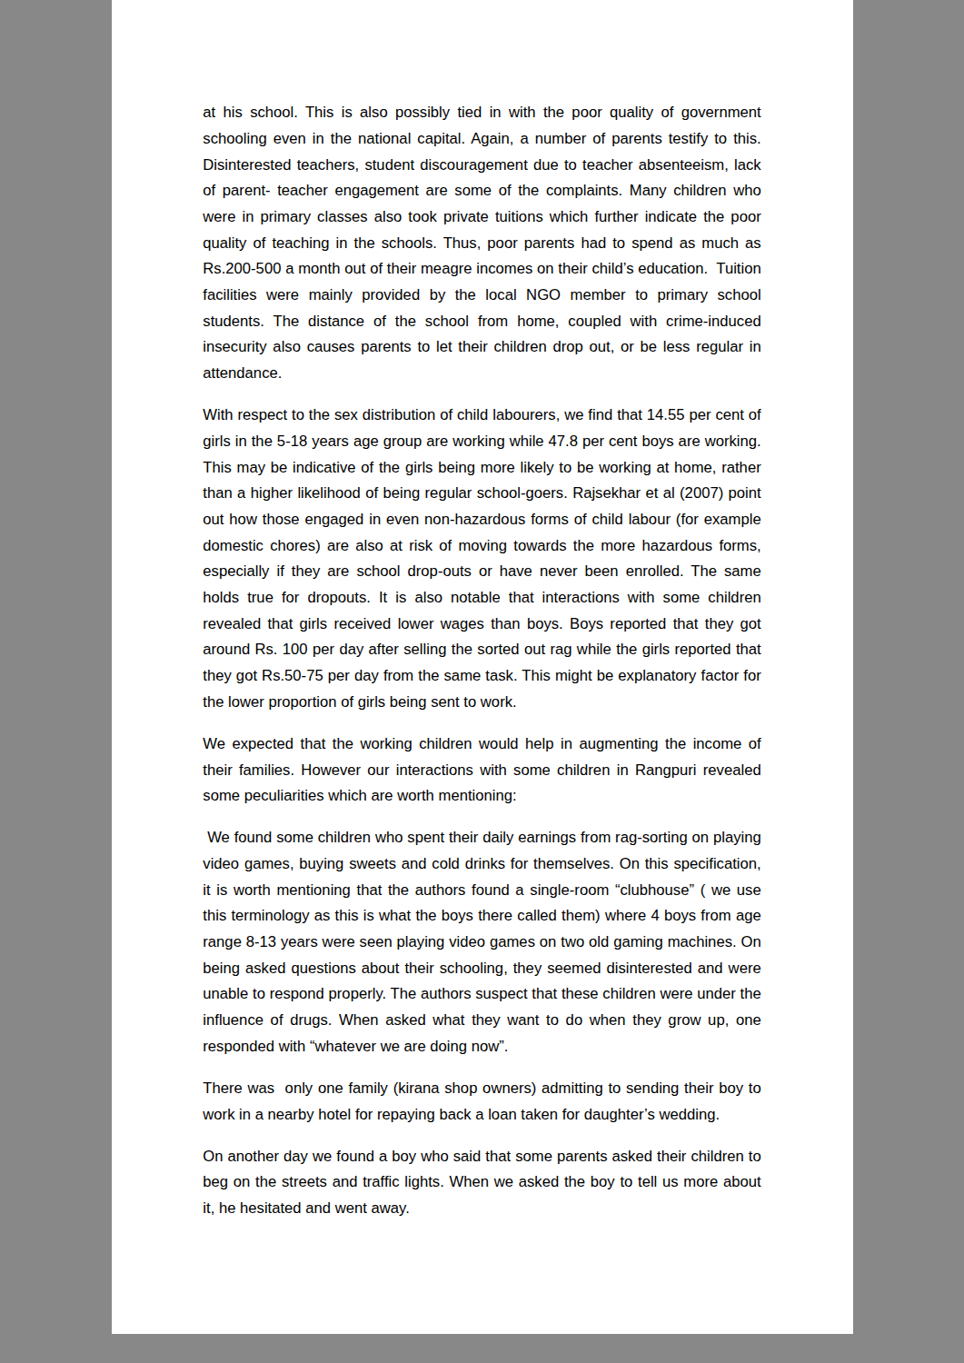at his school. This is also possibly tied in with the poor quality of government schooling even in the national capital. Again, a number of parents testify to this. Disinterested teachers, student discouragement due to teacher absenteeism, lack of parent- teacher engagement are some of the complaints. Many children who were in primary classes also took private tuitions which further indicate the poor quality of teaching in the schools. Thus, poor parents had to spend as much as Rs.200-500 a month out of their meagre incomes on their child’s education. Tuition facilities were mainly provided by the local NGO member to primary school students. The distance of the school from home, coupled with crime-induced insecurity also causes parents to let their children drop out, or be less regular in attendance.
With respect to the sex distribution of child labourers, we find that 14.55 per cent of girls in the 5-18 years age group are working while 47.8 per cent boys are working. This may be indicative of the girls being more likely to be working at home, rather than a higher likelihood of being regular school-goers. Rajsekhar et al (2007) point out how those engaged in even non-hazardous forms of child labour (for example domestic chores) are also at risk of moving towards the more hazardous forms, especially if they are school drop-outs or have never been enrolled. The same holds true for dropouts. It is also notable that interactions with some children revealed that girls received lower wages than boys. Boys reported that they got around Rs. 100 per day after selling the sorted out rag while the girls reported that they got Rs.50-75 per day from the same task. This might be explanatory factor for the lower proportion of girls being sent to work.
We expected that the working children would help in augmenting the income of their families. However our interactions with some children in Rangpuri revealed some peculiarities which are worth mentioning:
We found some children who spent their daily earnings from rag-sorting on playing video games, buying sweets and cold drinks for themselves. On this specification, it is worth mentioning that the authors found a single-room “clubhouse” ( we use this terminology as this is what the boys there called them) where 4 boys from age range 8-13 years were seen playing video games on two old gaming machines. On being asked questions about their schooling, they seemed disinterested and were unable to respond properly. The authors suspect that these children were under the influence of drugs. When asked what they want to do when they grow up, one responded with “whatever we are doing now”.
There was only one family (kirana shop owners) admitting to sending their boy to work in a nearby hotel for repaying back a loan taken for daughter’s wedding.
On another day we found a boy who said that some parents asked their children to beg on the streets and traffic lights. When we asked the boy to tell us more about it, he hesitated and went away.